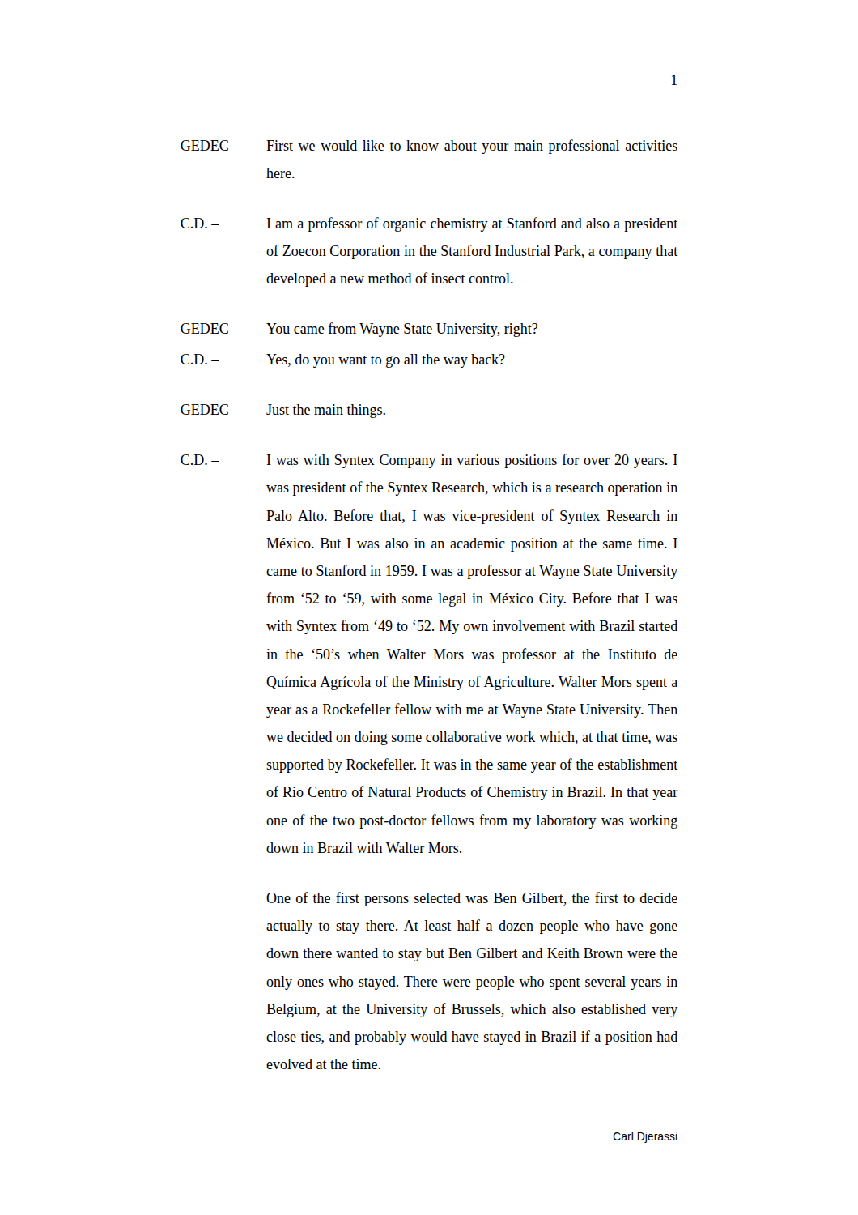1
GEDEC –
First we would like to know about your main professional activities here.
C.D. –
I am a professor of organic chemistry at Stanford and also a president of Zoecon Corporation in the Stanford Industrial Park, a company that developed a new method of insect control.
GEDEC –
You came from Wayne State University, right?
C.D. –
Yes, do you want to go all the way back?
GEDEC –
Just the main things.
C.D. –
I was with Syntex Company in various positions for over 20 years. I was president of the Syntex Research, which is a research operation in Palo Alto. Before that, I was vice-president of Syntex Research in México. But I was also in an academic position at the same time. I came to Stanford in 1959. I was a professor at Wayne State University from ‘52 to ‘59, with some legal in México City. Before that I was with Syntex from ‘49 to ‘52. My own involvement with Brazil started in the ‘50’s when Walter Mors was professor at the Instituto de Química Agrícola of the Ministry of Agriculture. Walter Mors spent a year as a Rockefeller fellow with me at Wayne State University. Then we decided on doing some collaborative work which, at that time, was supported by Rockefeller. It was in the same year of the establishment of Rio Centro of Natural Products of Chemistry in Brazil. In that year one of the two post-doctor fellows from my laboratory was working down in Brazil with Walter Mors.
One of the first persons selected was Ben Gilbert, the first to decide actually to stay there. At least half a dozen people who have gone down there wanted to stay but Ben Gilbert and Keith Brown were the only ones who stayed. There were people who spent several years in Belgium, at the University of Brussels, which also established very close ties, and probably would have stayed in Brazil if a position had evolved at the time.
Carl Djerassi